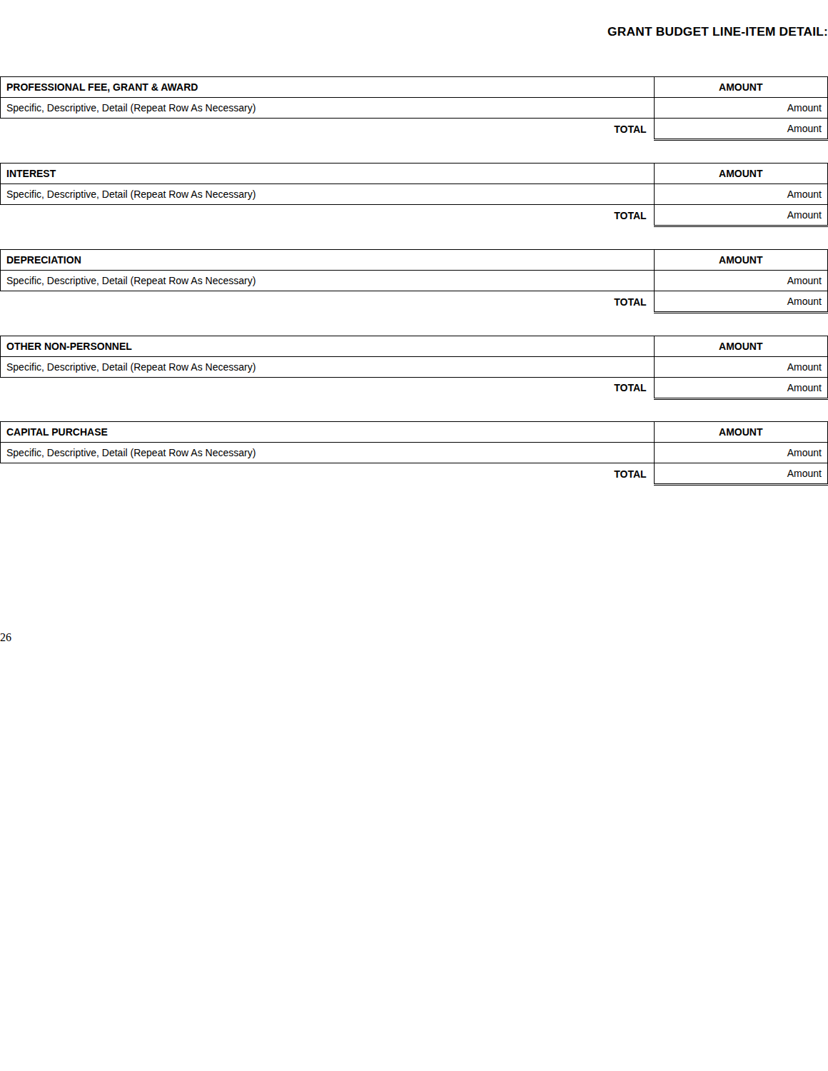GRANT BUDGET LINE-ITEM DETAIL:
| PROFESSIONAL FEE, GRANT & AWARD | AMOUNT |
| --- | --- |
| Specific, Descriptive, Detail (Repeat Row As Necessary) | Amount |
| TOTAL | Amount |
| INTEREST | AMOUNT |
| --- | --- |
| Specific, Descriptive, Detail (Repeat Row As Necessary) | Amount |
| TOTAL | Amount |
| DEPRECIATION | AMOUNT |
| --- | --- |
| Specific, Descriptive, Detail (Repeat Row As Necessary) | Amount |
| TOTAL | Amount |
| OTHER NON-PERSONNEL | AMOUNT |
| --- | --- |
| Specific, Descriptive, Detail (Repeat Row As Necessary) | Amount |
| TOTAL | Amount |
| CAPITAL PURCHASE | AMOUNT |
| --- | --- |
| Specific, Descriptive, Detail (Repeat Row As Necessary) | Amount |
| TOTAL | Amount |
26